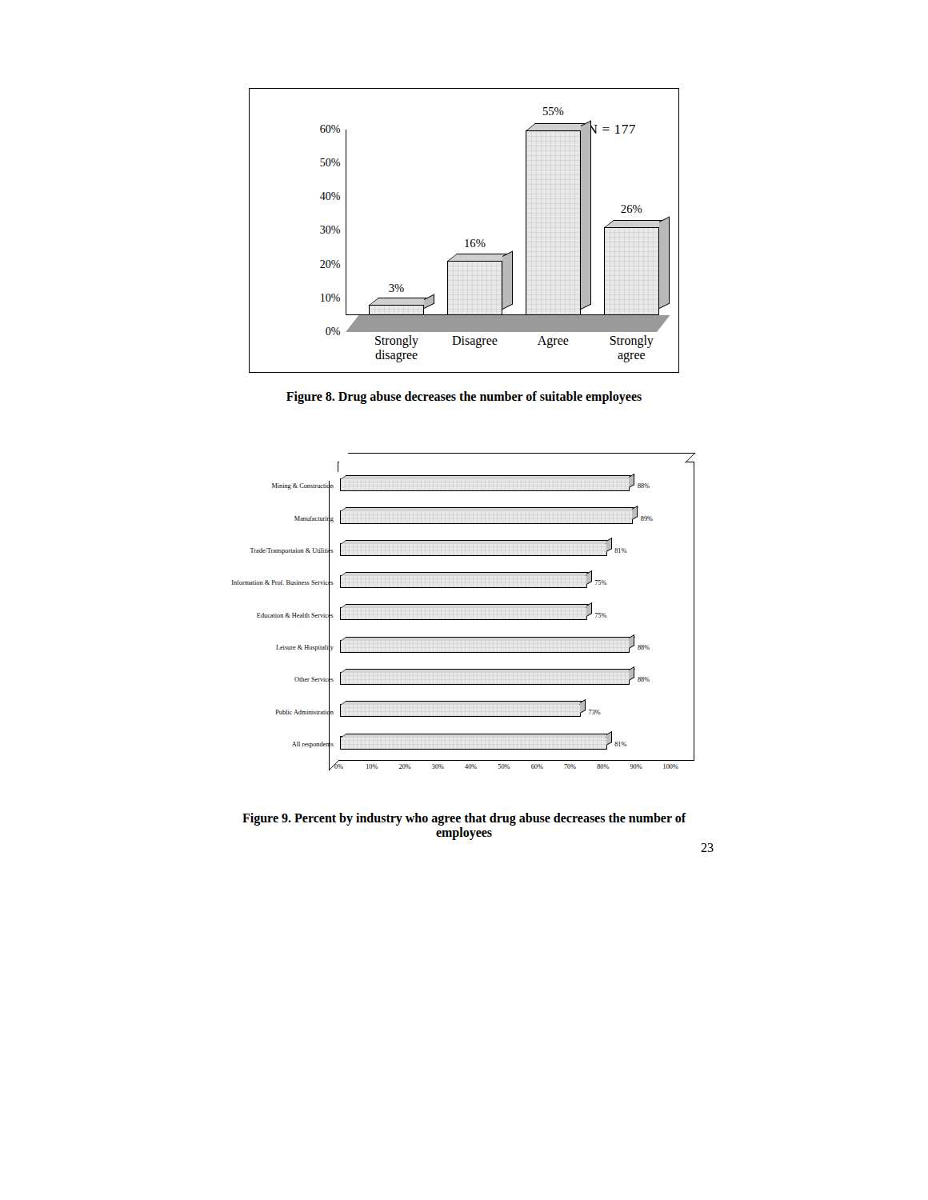N = 177
60%
50%
40%
30%
20%
10%
0%
3%
16%
55%
26%
Strongly
disagree Disagree Agree Strongly
agree
Figure 8. Drug abuse decreases the number of suitable employees
Mining & Construction
88%
Manufacturing
89%
Trade/Transportaion & Utilities
81%
Information & Prof. Business Services
75%
Education & Health Services
75%
Leisure & Hospitality
88%
Other Services
88%
Public Administration
73%
All respondents
81%
0% 10% 20% 30% 40% 50% 60% 70% 80% 90% 100%
Figure 9. Percent by industry who agree that drug abuse decreases the number of employees
23